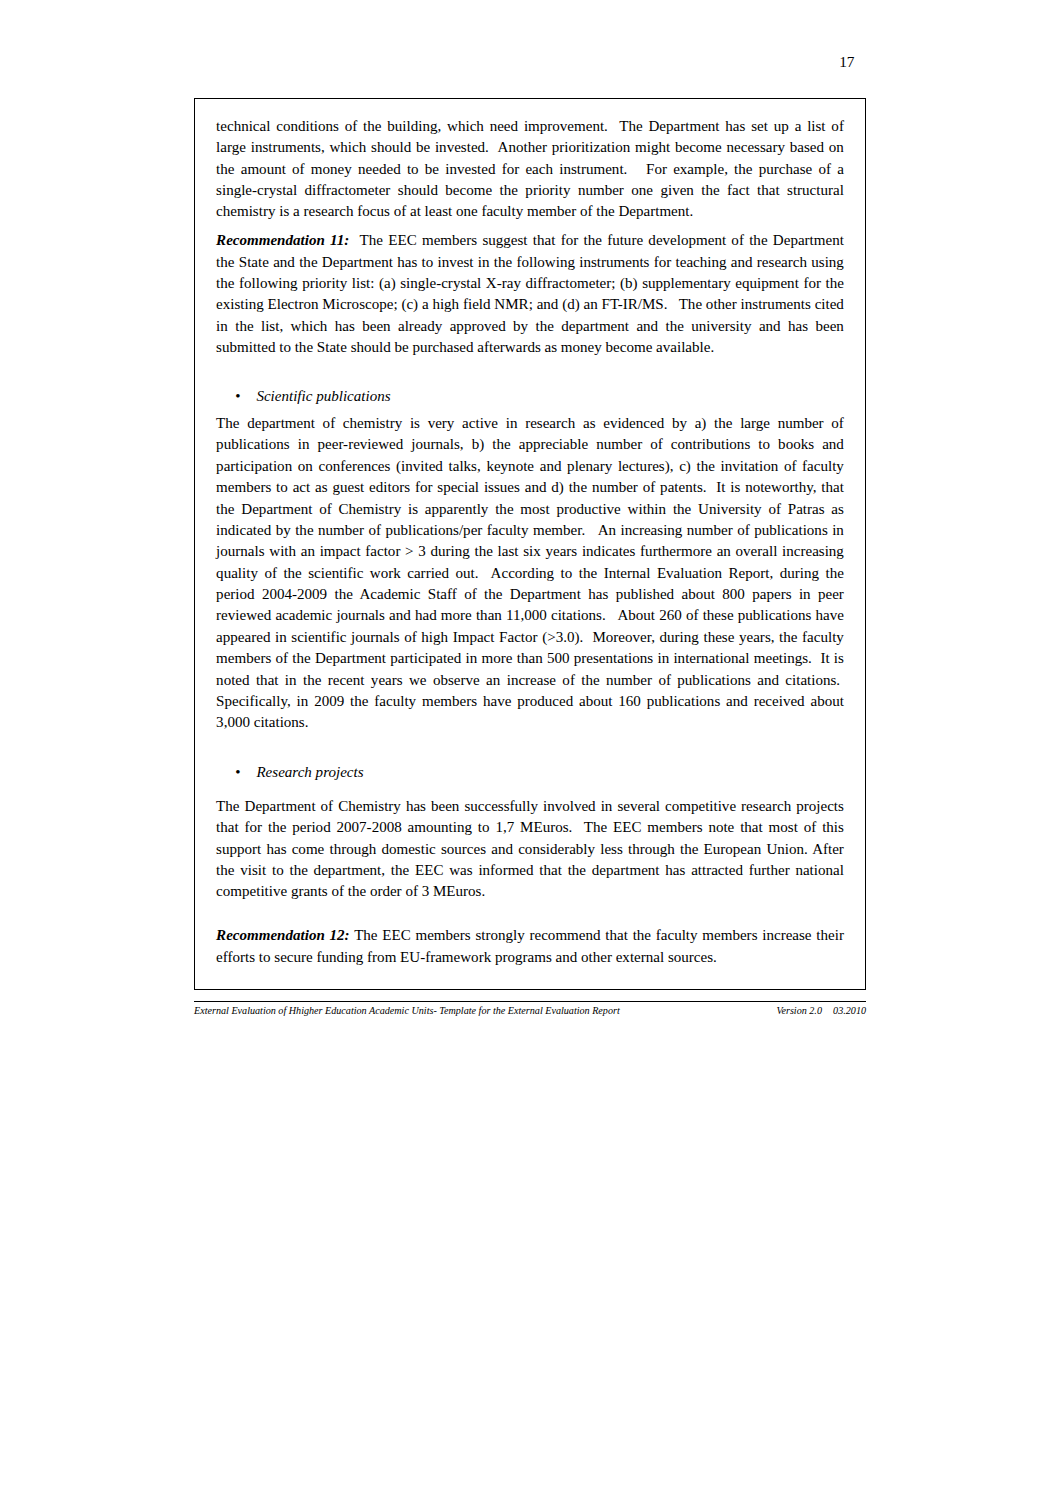17
technical conditions of the building, which need improvement. The Department has set up a list of large instruments, which should be invested. Another prioritization might become necessary based on the amount of money needed to be invested for each instrument. For example, the purchase of a single-crystal diffractometer should become the priority number one given the fact that structural chemistry is a research focus of at least one faculty member of the Department.
Recommendation 11: The EEC members suggest that for the future development of the Department the State and the Department has to invest in the following instruments for teaching and research using the following priority list: (a) single-crystal X-ray diffractometer; (b) supplementary equipment for the existing Electron Microscope; (c) a high field NMR; and (d) an FT-IR/MS. The other instruments cited in the list, which has been already approved by the department and the university and has been submitted to the State should be purchased afterwards as money become available.
Scientific publications
The department of chemistry is very active in research as evidenced by a) the large number of publications in peer-reviewed journals, b) the appreciable number of contributions to books and participation on conferences (invited talks, keynote and plenary lectures), c) the invitation of faculty members to act as guest editors for special issues and d) the number of patents. It is noteworthy, that the Department of Chemistry is apparently the most productive within the University of Patras as indicated by the number of publications/per faculty member. An increasing number of publications in journals with an impact factor > 3 during the last six years indicates furthermore an overall increasing quality of the scientific work carried out. According to the Internal Evaluation Report, during the period 2004-2009 the Academic Staff of the Department has published about 800 papers in peer reviewed academic journals and had more than 11,000 citations. About 260 of these publications have appeared in scientific journals of high Impact Factor (>3.0). Moreover, during these years, the faculty members of the Department participated in more than 500 presentations in international meetings. It is noted that in the recent years we observe an increase of the number of publications and citations. Specifically, in 2009 the faculty members have produced about 160 publications and received about 3,000 citations.
Research projects
The Department of Chemistry has been successfully involved in several competitive research projects that for the period 2007-2008 amounting to 1,7 MEuros. The EEC members note that most of this support has come through domestic sources and considerably less through the European Union. After the visit to the department, the EEC was informed that the department has attracted further national competitive grants of the order of 3 MEuros.
Recommendation 12: The EEC members strongly recommend that the faculty members increase their efforts to secure funding from EU-framework programs and other external sources.
External Evaluation of Hhigher Education Academic Units- Template for the External Evaluation Report
Version 2.003.2010